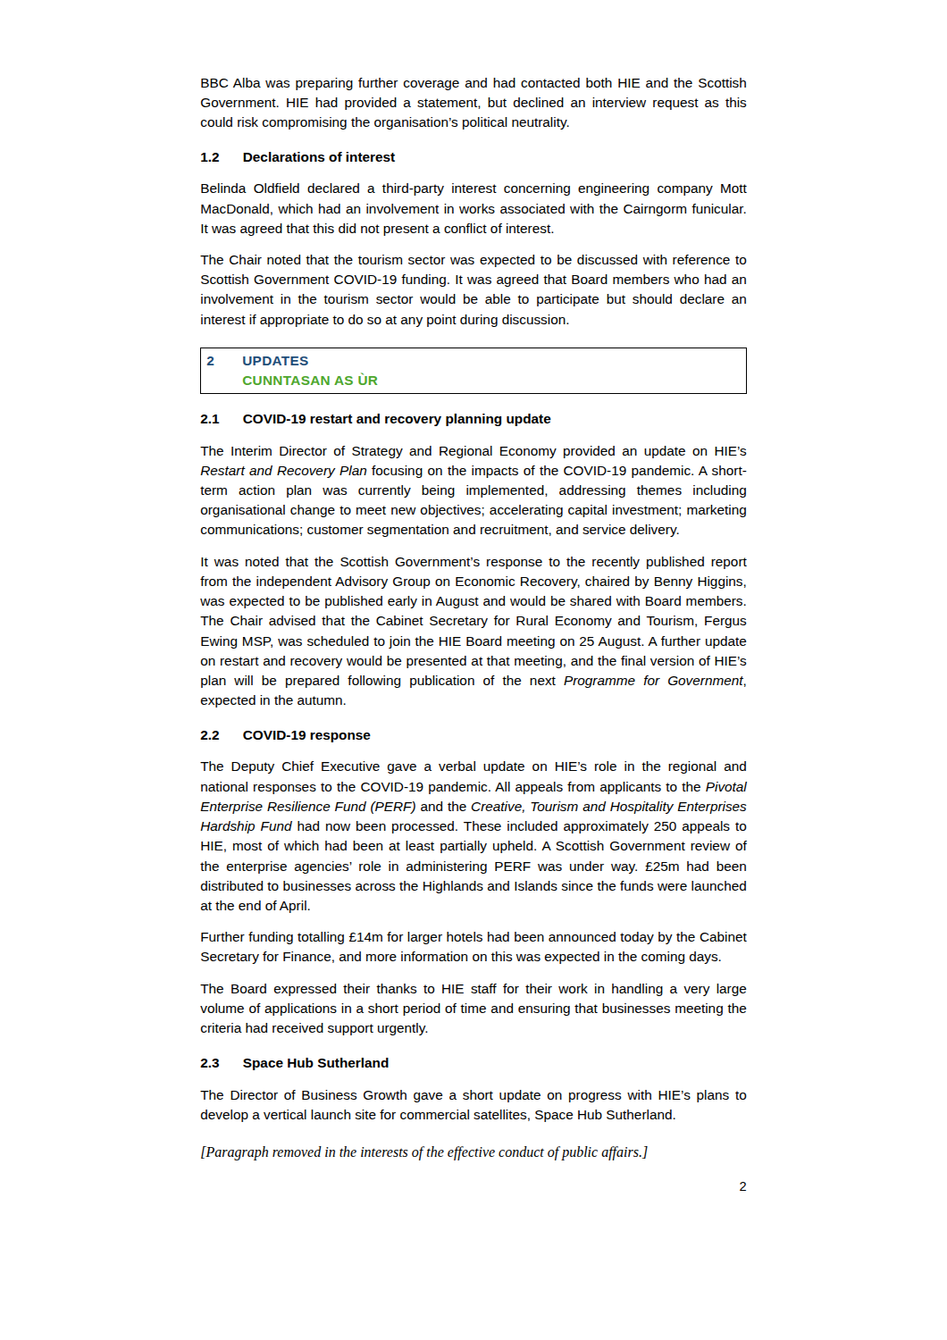BBC Alba was preparing further coverage and had contacted both HIE and the Scottish Government. HIE had provided a statement, but declined an interview request as this could risk compromising the organisation’s political neutrality.
1.2 Declarations of interest
Belinda Oldfield declared a third-party interest concerning engineering company Mott MacDonald, which had an involvement in works associated with the Cairngorm funicular. It was agreed that this did not present a conflict of interest.
The Chair noted that the tourism sector was expected to be discussed with reference to Scottish Government COVID-19 funding. It was agreed that Board members who had an involvement in the tourism sector would be able to participate but should declare an interest if appropriate to do so at any point during discussion.
2 UPDATES CUNNTASAN AS ÙR
2.1 COVID-19 restart and recovery planning update
The Interim Director of Strategy and Regional Economy provided an update on HIE’s Restart and Recovery Plan focusing on the impacts of the COVID-19 pandemic. A short-term action plan was currently being implemented, addressing themes including organisational change to meet new objectives; accelerating capital investment; marketing communications; customer segmentation and recruitment, and service delivery.
It was noted that the Scottish Government’s response to the recently published report from the independent Advisory Group on Economic Recovery, chaired by Benny Higgins, was expected to be published early in August and would be shared with Board members. The Chair advised that the Cabinet Secretary for Rural Economy and Tourism, Fergus Ewing MSP, was scheduled to join the HIE Board meeting on 25 August. A further update on restart and recovery would be presented at that meeting, and the final version of HIE’s plan will be prepared following publication of the next Programme for Government, expected in the autumn.
2.2 COVID-19 response
The Deputy Chief Executive gave a verbal update on HIE’s role in the regional and national responses to the COVID-19 pandemic. All appeals from applicants to the Pivotal Enterprise Resilience Fund (PERF) and the Creative, Tourism and Hospitality Enterprises Hardship Fund had now been processed. These included approximately 250 appeals to HIE, most of which had been at least partially upheld. A Scottish Government review of the enterprise agencies’ role in administering PERF was under way. £25m had been distributed to businesses across the Highlands and Islands since the funds were launched at the end of April.
Further funding totalling £14m for larger hotels had been announced today by the Cabinet Secretary for Finance, and more information on this was expected in the coming days.
The Board expressed their thanks to HIE staff for their work in handling a very large volume of applications in a short period of time and ensuring that businesses meeting the criteria had received support urgently.
2.3 Space Hub Sutherland
The Director of Business Growth gave a short update on progress with HIE’s plans to develop a vertical launch site for commercial satellites, Space Hub Sutherland.
[Paragraph removed in the interests of the effective conduct of public affairs.]
2